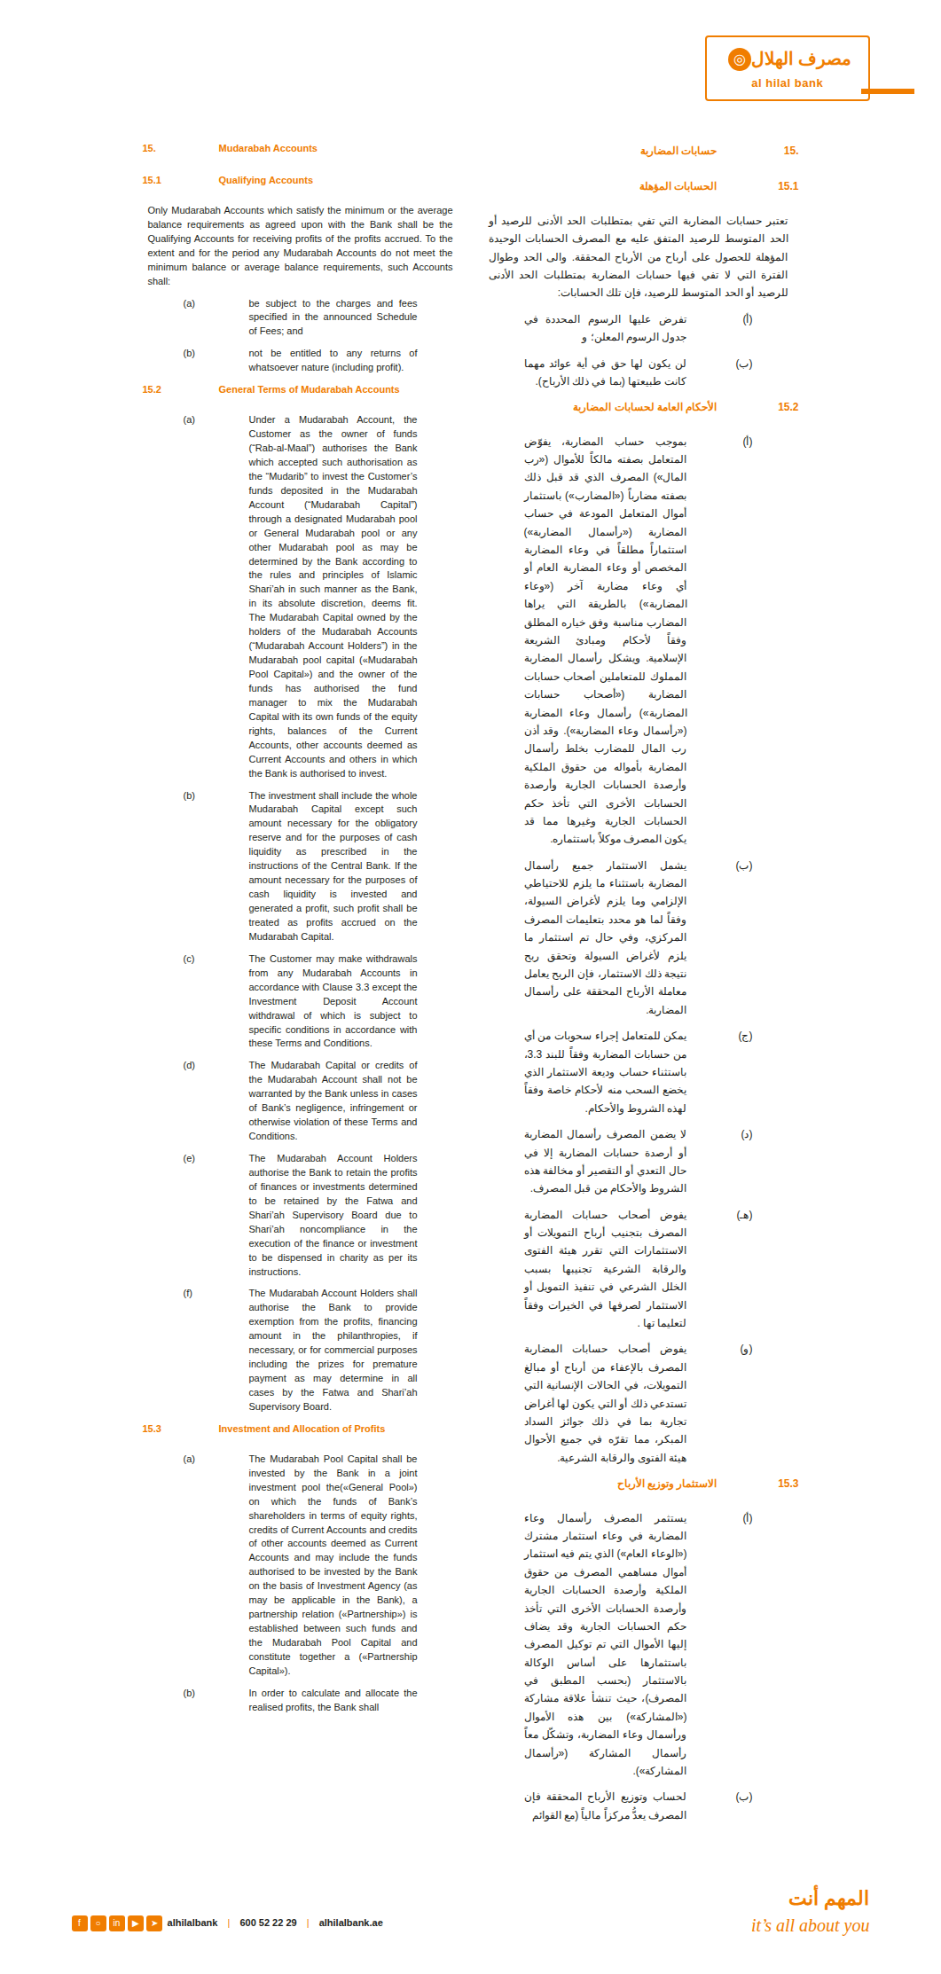◎مصرف الهلال al hilal bank
15.
Mudarabah Accounts
15.1
Qualifying Accounts
Only Mudarabah Accounts which satisfy the minimum or the average balance requirements as agreed upon with the Bank shall be the Qualifying Accounts for receiving profits of the profits accrued. To the extent and for the period any Mudarabah Accounts do not meet the minimum balance or average balance requirements, such Accounts shall:
(a)
be subject to the charges and fees specified in the announced Schedule of Fees; and
(b)
not be entitled to any returns of whatsoever nature (including profit).
15.2
General Terms of Mudarabah Accounts
(a)
Under a Mudarabah Account, the Customer as the owner of funds (“Rab-al-Maal”) authorises the Bank which accepted such authorisation as the “Mudarib” to invest the Customer’s funds deposited in the Mudarabah Account (“Mudarabah Capital”) through a designated Mudarabah pool or General Mudarabah pool or any other Mudarabah pool as may be determined by the Bank according to the rules and principles of Islamic Shari’ah in such manner as the Bank, in its absolute discretion, deems fit. The Mudarabah Capital owned by the holders of the Mudarabah Accounts (“Mudarabah Account Holders”) in the Mudarabah pool capital («Mudarabah Pool Capital») and the owner of the funds has authorised the fund manager to mix the Mudarabah Capital with its own funds of the equity rights, balances of the Current Accounts, other accounts deemed as Current Accounts and others in which the Bank is authorised to invest.
(b)
The investment shall include the whole Mudarabah Capital except such amount necessary for the obligatory reserve and for the purposes of cash liquidity as prescribed in the instructions of the Central Bank. If the amount necessary for the purposes of cash liquidity is invested and generated a profit, such profit shall be treated as profits accrued on the Mudarabah Capital.
(c)
The Customer may make withdrawals from any Mudarabah Accounts in accordance with Clause 3.3 except the Investment Deposit Account withdrawal of which is subject to specific conditions in accordance with these Terms and Conditions.
(d)
The Mudarabah Capital or credits of the Mudarabah Account shall not be warranted by the Bank unless in cases of Bank’s negligence, infringement or otherwise violation of these Terms and Conditions.
(e)
The Mudarabah Account Holders authorise the Bank to retain the profits of finances or investments determined to be retained by the Fatwa and Shari’ah Supervisory Board due to Shari’ah noncompliance in the execution of the finance or investment to be dispensed in charity as per its instructions.
(f)
The Mudarabah Account Holders shall authorise the Bank to provide exemption from the profits, financing amount in the philanthropies, if necessary, or for commercial purposes including the prizes for premature payment as may determine in all cases by the Fatwa and Shari’ah Supervisory Board.
15.3
Investment and Allocation of Profits
(a)
The Mudarabah Pool Capital shall be invested by the Bank in a joint investment pool the(«General Pool») on which the funds of Bank’s shareholders in terms of equity rights, credits of Current Accounts and credits of other accounts deemed as Current Accounts and may include the funds authorised to be invested by the Bank on the basis of Investment Agency (as may be applicable in the Bank), a partnership relation («Partnership») is established between such funds and the Mudarabah Pool Capital and constitute together a («Partnership Capital»).
(b)
In order to calculate and allocate the realised profits, the Bank shall
.15
حسابات المضاربة
15.1
الحسابات المؤهلة
تعتبر حسابات المضاربة التي تفي بمتطلبات الحد الأدنى للرصيد أو الحد المتوسط للرصيد المتفق عليه مع المصرف الحسابات الوحيدة المؤهلة للحصول على أرباح من الأرباح المحققة. والى الحد وطوال الفترة التي لا تفي فيها حسابات المضاربة بمتطلبات الحد الأدنى للرصيد أو الحد المتوسط للرصيد، فإن تلك الحسابات:
(أ)
تفرض عليها الرسوم المحددة في جدول الرسوم المعلن؛ و
(ب)
لن يكون لها حق في أية عوائد مهما كانت طبيعتها (بما في ذلك الأرباح).
15.2
الأحكام العامة لحسابات المضاربة
(أ)
بموجب حساب المضاربة، يفوّض المتعامل بصفته مالكاً للأموال («رب المال») المصرف الذي قد قبل ذلك بصفته مضارباً («المضارب») باستثمار أموال المتعامل المودعة في حساب المضاربة («رأسمال المضاربة») استثماراً مطلقاً في وعاء المضاربة المخصص أو وعاء المضاربة العام أو أي وعاء مضاربة آخر («وعاء المضاربة») بالطريقة التي يراها المضارب مناسبة وفق خياره المطلق وفقاً لأحكام ومبادئ الشريعة الإسلامية. ويشكل رأسمال المضاربة المملوك للمتعاملين أصحاب حسابات المضاربة («أصحاب حسابات المضاربة») رأسمال وعاء المضاربة («رأسمال وعاء المضاربة»). وقد أذن رب المال للمضارب بخلط رأسمال المضاربة بأمواله من حقوق الملكية وأرصدة الحسابات الجارية وأرصدة الحسابات الأخرى التي تأخذ حكم الحسابات الجارية وغيرها مما قد يكون المصرف موكلاً باستثماره.
(ب)
يشمل الاستثمار جميع رأسمال المضاربة باستثناء ما يلزم للاحتياطي الإلزامي وما يلزم لأغراض السيولة، وفقاً لما هو محدد بتعليمات المصرف المركزي، وفي حال تم استثمار ما يلزم لأغراض السيولة وتحقق ربح نتيجة ذلك الاستثمار، فإن الربح يعامل معاملة الأرباح المحققة على رأسمال المضاربة.
(ج)
يمكن للمتعامل إجراء سحوبات من أي من حسابات المضاربة وفقاً للبند 3.3، باستثناء حساب وديعة الاستثمار الذي يخضع السحب منه لأحكام خاصة وفقاً لهذه الشروط والأحكام.
(د)
لا يضمن المصرف رأسمال المضاربة أو أرصدة حسابات المضاربة إلا في حال التعدي أو التقصير أو مخالفة هذه الشروط والأحكام من قبل المصرف.
(هـ)
يفوض أصحاب حسابات المضاربة المصرف بتجنيب أرباح التمويلات أو الاستثمارات التي تقرر هيئة الفتوى والرقابة الشرعية تجنيبها بسبب الخلل الشرعي في تنفيذ التمويل أو الاستثمار لصرفها في الخيرات وفقاً لتعليما تها .
(و)
يفوض أصحاب حسابات المضاربة المصرف بالإعفاء من أرباح أو مبالغ التمويلات، في الحالات الإنسانية التي تستدعي ذلك أو التي يكون لها أغراض تجارية بما في ذلك جوائز السداد المبكر، مما تقرّه في جميع الأحوال هيئة الفتوى والرقابة الشرعية.
15.3
الاستثمار وتوزيع الأرباح
(أ)
يستثمر المصرف رأسمال وعاء المضاربة في وعاء استثمار مشترك («الوعاء العام») الذي يتم فيه استثمار أموال مساهمي المصرف من حقوق الملكية وأرصدة الحسابات الجارية وأرصدة الحسابات الأخرى التي تأخذ حكم الحسابات الجارية وقد يضاف إليها الأموال التي تم توكيل المصرف باستثمارها على أساس الوكالة بالاستثمار (بحسب المطبق في المصرف)، حيث تنشأ علاقة مشاركة («المشاركة») بين هذه الأموال ورأسمال وعاء المضاربة، وتشكّل معاً رأسمال المشاركة («رأسمال المشاركة»).
(ب)
لحساب وتوزيع الأرباح المحققة فإن المصرف يعدُّ مركزاً مالياً (مع القوائم
f○in▶➤ alhilalbank | 600 52 22 29 | alhilalbank.ae
المهم أنت it’s all about you